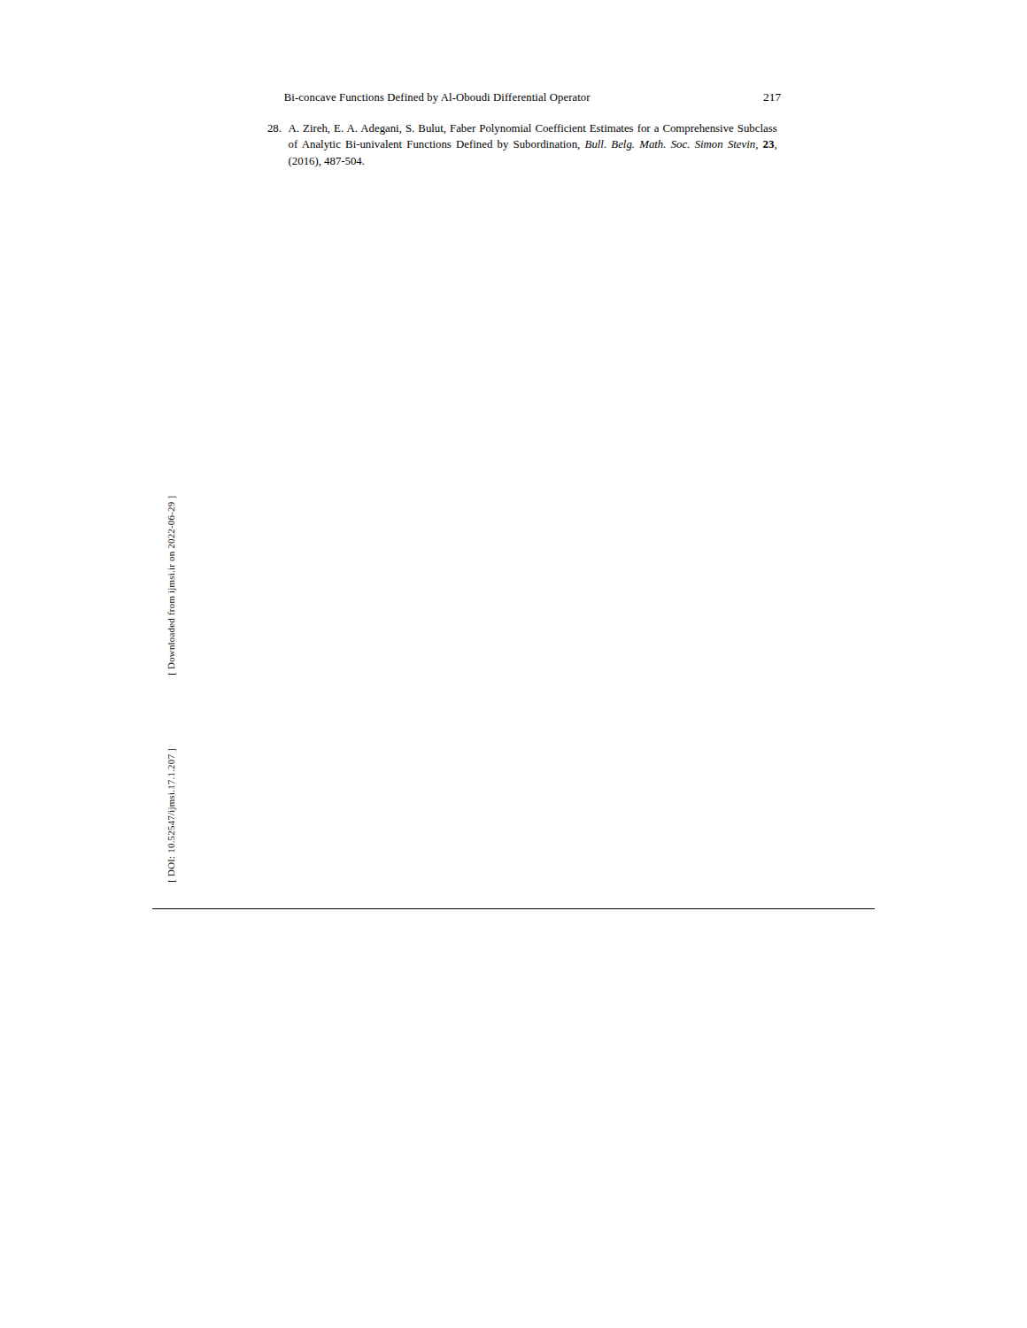Bi-concave Functions Defined by Al-Oboudi Differential Operator 217
28. A. Zireh, E. A. Adegani, S. Bulut, Faber Polynomial Coefficient Estimates for a Comprehensive Subclass of Analytic Bi-univalent Functions Defined by Subordination, Bull. Belg. Math. Soc. Simon Stevin, 23, (2016), 487-504.
[ Downloaded from ijmsi.ir on 2022-06-29 ]
[ DOI: 10.52547/ijmsi.17.1.207 ]